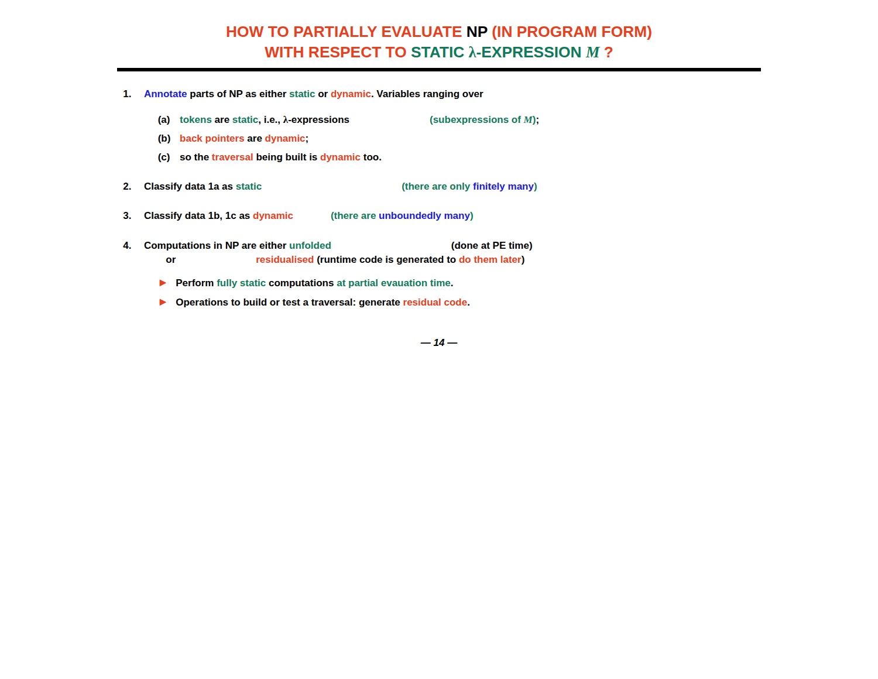HOW TO PARTIALLY EVALUATE NP (IN PROGRAM FORM)
WITH RESPECT TO STATIC λ-EXPRESSION M ?
Annotate parts of NP as either static or dynamic. Variables ranging over
(a) tokens are static, i.e., λ-expressions (subexpressions of M);
(b) back pointers are dynamic;
(c) so the traversal being built is dynamic too.
Classify data 1a as static (there are only finitely many)
Classify data 1b, 1c as dynamic (there are unboundedly many)
Computations in NP are either unfolded (done at PE time)
or residualised (runtime code is generated to do them later)
Perform fully static computations at partial evauation time.
Operations to build or test a traversal: generate residual code.
— 14 —